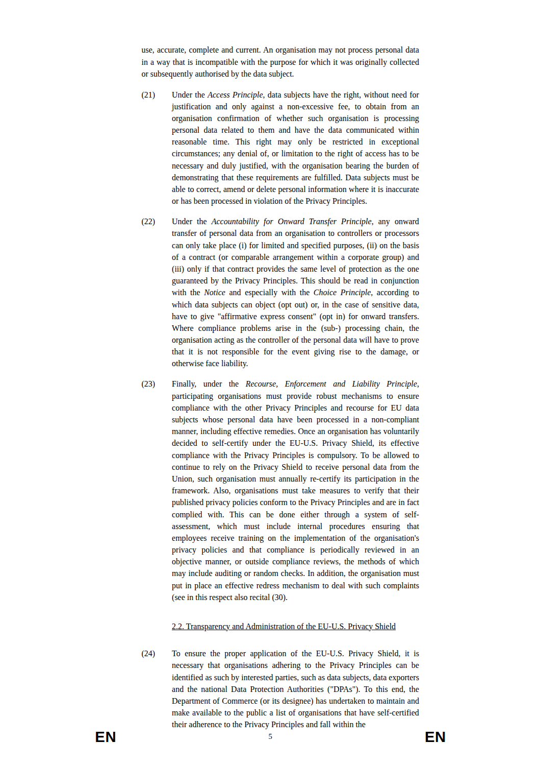use, accurate, complete and current. An organisation may not process personal data in a way that is incompatible with the purpose for which it was originally collected or subsequently authorised by the data subject.
(21)
Under the Access Principle, data subjects have the right, without need for justification and only against a non-excessive fee, to obtain from an organisation confirmation of whether such organisation is processing personal data related to them and have the data communicated within reasonable time. This right may only be restricted in exceptional circumstances; any denial of, or limitation to the right of access has to be necessary and duly justified, with the organisation bearing the burden of demonstrating that these requirements are fulfilled. Data subjects must be able to correct, amend or delete personal information where it is inaccurate or has been processed in violation of the Privacy Principles.
(22)
Under the Accountability for Onward Transfer Principle, any onward transfer of personal data from an organisation to controllers or processors can only take place (i) for limited and specified purposes, (ii) on the basis of a contract (or comparable arrangement within a corporate group) and (iii) only if that contract provides the same level of protection as the one guaranteed by the Privacy Principles. This should be read in conjunction with the Notice and especially with the Choice Principle, according to which data subjects can object (opt out) or, in the case of sensitive data, have to give "affirmative express consent" (opt in) for onward transfers. Where compliance problems arise in the (sub-) processing chain, the organisation acting as the controller of the personal data will have to prove that it is not responsible for the event giving rise to the damage, or otherwise face liability.
(23)
Finally, under the Recourse, Enforcement and Liability Principle, participating organisations must provide robust mechanisms to ensure compliance with the other Privacy Principles and recourse for EU data subjects whose personal data have been processed in a non-compliant manner, including effective remedies. Once an organisation has voluntarily decided to self-certify under the EU-U.S. Privacy Shield, its effective compliance with the Privacy Principles is compulsory. To be allowed to continue to rely on the Privacy Shield to receive personal data from the Union, such organisation must annually re-certify its participation in the framework. Also, organisations must take measures to verify that their published privacy policies conform to the Privacy Principles and are in fact complied with. This can be done either through a system of self-assessment, which must include internal procedures ensuring that employees receive training on the implementation of the organisation's privacy policies and that compliance is periodically reviewed in an objective manner, or outside compliance reviews, the methods of which may include auditing or random checks. In addition, the organisation must put in place an effective redress mechanism to deal with such complaints (see in this respect also recital (30).
2.2. Transparency and Administration of the EU-U.S. Privacy Shield
(24)
To ensure the proper application of the EU-U.S. Privacy Shield, it is necessary that organisations adhering to the Privacy Principles can be identified as such by interested parties, such as data subjects, data exporters and the national Data Protection Authorities ("DPAs"). To this end, the Department of Commerce (or its designee) has undertaken to maintain and make available to the public a list of organisations that have self-certified their adherence to the Privacy Principles and fall within the
EN 5 EN